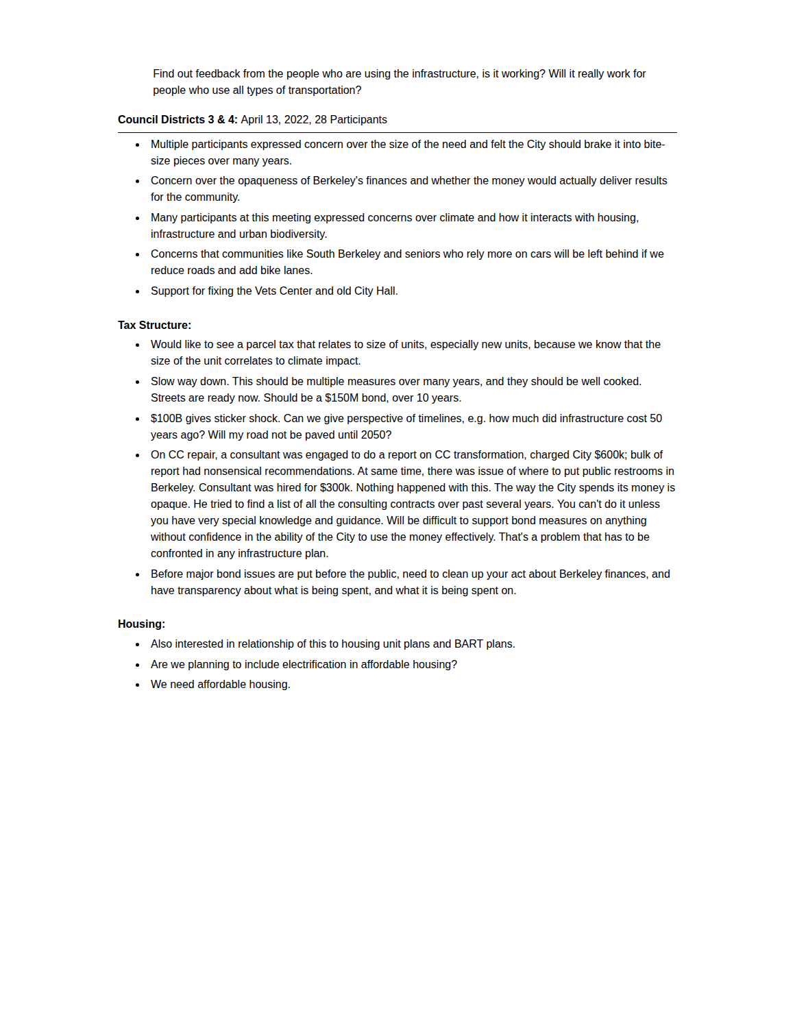Find out feedback from the people who are using the infrastructure, is it working? Will it really work for people who use all types of transportation?
Council Districts 3 & 4: April 13, 2022, 28 Participants
Multiple participants expressed concern over the size of the need and felt the City should brake it into bite-size pieces over many years.
Concern over the opaqueness of Berkeley's finances and whether the money would actually deliver results for the community.
Many participants at this meeting expressed concerns over climate and how it interacts with housing, infrastructure and urban biodiversity.
Concerns that communities like South Berkeley and seniors who rely more on cars will be left behind if we reduce roads and add bike lanes.
Support for fixing the Vets Center and old City Hall.
Tax Structure:
Would like to see a parcel tax that relates to size of units, especially new units, because we know that the size of the unit correlates to climate impact.
Slow way down. This should be multiple measures over many years, and they should be well cooked. Streets are ready now. Should be a $150M bond, over 10 years.
$100B gives sticker shock. Can we give perspective of timelines, e.g. how much did infrastructure cost 50 years ago? Will my road not be paved until 2050?
On CC repair, a consultant was engaged to do a report on CC transformation, charged City $600k; bulk of report had nonsensical recommendations. At same time, there was issue of where to put public restrooms in Berkeley. Consultant was hired for $300k. Nothing happened with this. The way the City spends its money is opaque. He tried to find a list of all the consulting contracts over past several years. You can't do it unless you have very special knowledge and guidance. Will be difficult to support bond measures on anything without confidence in the ability of the City to use the money effectively. That's a problem that has to be confronted in any infrastructure plan.
Before major bond issues are put before the public, need to clean up your act about Berkeley finances, and have transparency about what is being spent, and what it is being spent on.
Housing:
Also interested in relationship of this to housing unit plans and BART plans.
Are we planning to include electrification in affordable housing?
We need affordable housing.